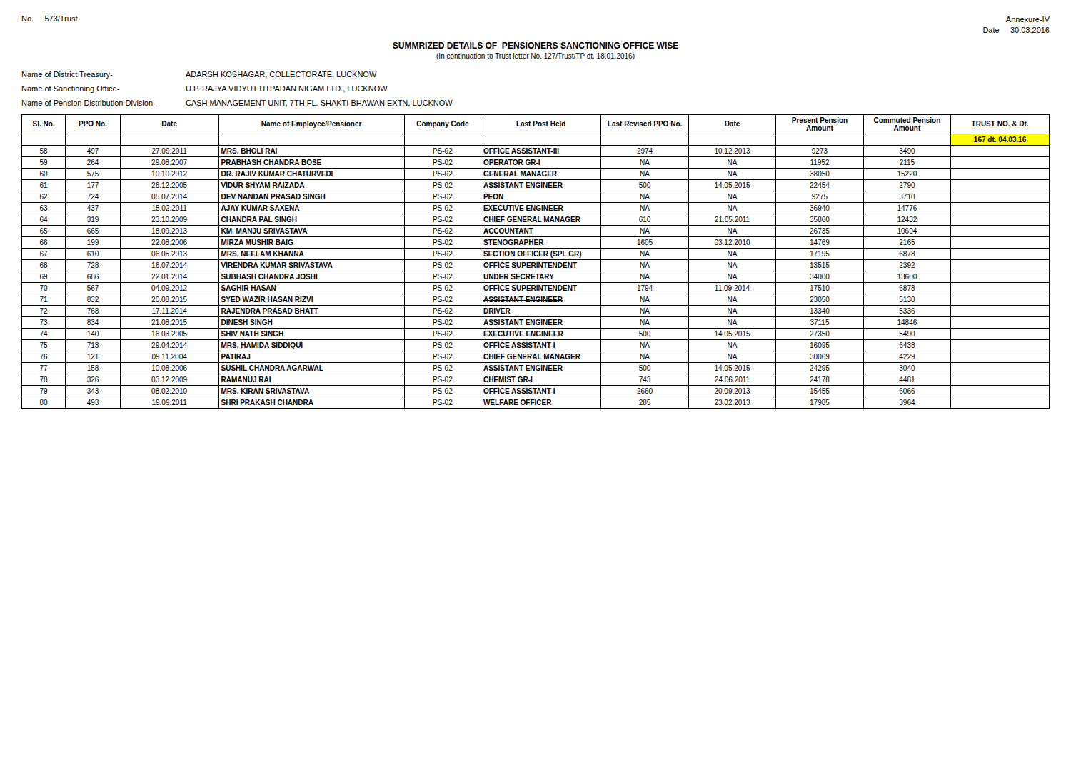No. 573/Trust
Annexure-IV
Date 30.03.2016
SUMMRIZED DETAILS OF PENSIONERS SANCTIONING OFFICE WISE
(In continuation to Trust letter No. 127/Trust/TP dt. 18.01.2016)
Name of District Treasury-ADARSH KOSHAGAR, COLLECTORATE, LUCKNOW
Name of Sanctioning Office-U.P. RAJYA VIDYUT UTPADAN NIGAM LTD., LUCKNOW
Name of Pension Distribution Division -CASH MANAGEMENT UNIT, 7TH FL. SHAKTI BHAWAN EXTN, LUCKNOW
| Sl. No. | PPO No. | Date | Name of Employee/Pensioner | Company Code | Last Post Held | Last Revised PPO No. | Date | Present Pension Amount | Commuted Pension Amount | TRUST NO. & Dt. |
| --- | --- | --- | --- | --- | --- | --- | --- | --- | --- | --- |
| | | | | | | | | | | 167 dt. 04.03.16 |
| 58 | 497 | 27.09.2011 | MRS. BHOLI RAI | PS-02 | OFFICE ASSISTANT-III | 2974 | 10.12.2013 | 9273 | 3490 | |
| 59 | 264 | 29.08.2007 | PRABHASH CHANDRA BOSE | PS-02 | OPERATOR GR-I | NA | NA | 11952 | 2115 | |
| 60 | 575 | 10.10.2012 | DR. RAJIV KUMAR CHATURVEDI | PS-02 | GENERAL MANAGER | NA | NA | 38050 | 15220 | |
| 61 | 177 | 26.12.2005 | VIDUR SHYAM RAIZADA | PS-02 | ASSISTANT ENGINEER | 500 | 14.05.2015 | 22454 | 2790 | |
| 62 | 724 | 05.07.2014 | DEV NANDAN PRASAD SINGH | PS-02 | PEON | NA | NA | 9275 | 3710 | |
| 63 | 437 | 15.02.2011 | AJAY KUMAR SAXENA | PS-02 | EXECUTIVE ENGINEER | NA | NA | 36940 | 14776 | |
| 64 | 319 | 23.10.2009 | CHANDRA PAL SINGH | PS-02 | CHIEF GENERAL MANAGER | 610 | 21.05.2011 | 35860 | 12432 | |
| 65 | 665 | 18.09.2013 | KM. MANJU SRIVASTAVA | PS-02 | ACCOUNTANT | NA | NA | 26735 | 10694 | |
| 66 | 199 | 22.08.2006 | MIRZA MUSHIR BAIG | PS-02 | STENOGRAPHER | 1605 | 03.12.2010 | 14769 | 2165 | |
| 67 | 610 | 06.05.2013 | MRS. NEELAM KHANNA | PS-02 | SECTION OFFICER (SPL GR) | NA | NA | 17195 | 6878 | |
| 68 | 728 | 16.07.2014 | VIRENDRA KUMAR SRIVASTAVA | PS-02 | OFFICE SUPERINTENDENT | NA | NA | 13515 | 2392 | |
| 69 | 686 | 22.01.2014 | SUBHASH CHANDRA JOSHI | PS-02 | UNDER SECRETARY | NA | NA | 34000 | 13600 | |
| 70 | 567 | 04.09.2012 | SAGHIR HASAN | PS-02 | OFFICE SUPERINTENDENT | 1794 | 11.09.2014 | 17510 | 6878 | |
| 71 | 832 | 20.08.2015 | SYED WAZIR HASAN RIZVI | PS-02 | ASSISTANT ENGINEER | NA | NA | 23050 | 5130 | |
| 72 | 768 | 17.11.2014 | RAJENDRA PRASAD BHATT | PS-02 | DRIVER | NA | NA | 13340 | 5336 | |
| 73 | 834 | 21.08.2015 | DINESH SINGH | PS-02 | ASSISTANT ENGINEER | NA | NA | 37115 | 14846 | |
| 74 | 140 | 16.03.2005 | SHIV NATH SINGH | PS-02 | EXECUTIVE ENGINEER | 500 | 14.05.2015 | 27350 | 5490 | |
| 75 | 713 | 29.04.2014 | MRS. HAMIDA SIDDIQUI | PS-02 | OFFICE ASSISTANT-I | NA | NA | 16095 | 6438 | |
| 76 | 121 | 09.11.2004 | PATIRAJ | PS-02 | CHIEF GENERAL MANAGER | NA | NA | 30069 | 4229 | |
| 77 | 158 | 10.08.2006 | SUSHIL CHANDRA AGARWAL | PS-02 | ASSISTANT ENGINEER | 500 | 14.05.2015 | 24295 | 3040 | |
| 78 | 326 | 03.12.2009 | RAMANUJ RAI | PS-02 | CHEMIST GR-I | 743 | 24.06.2011 | 24178 | 4481 | |
| 79 | 343 | 08.02.2010 | MRS. KIRAN SRIVASTAVA | PS-02 | OFFICE ASSISTANT-I | 2660 | 20.09.2013 | 15455 | 6066 | |
| 80 | 493 | 19.09.2011 | SHRI PRAKASH CHANDRA | PS-02 | WELFARE OFFICER | 285 | 23.02.2013 | 17985 | 3964 | |